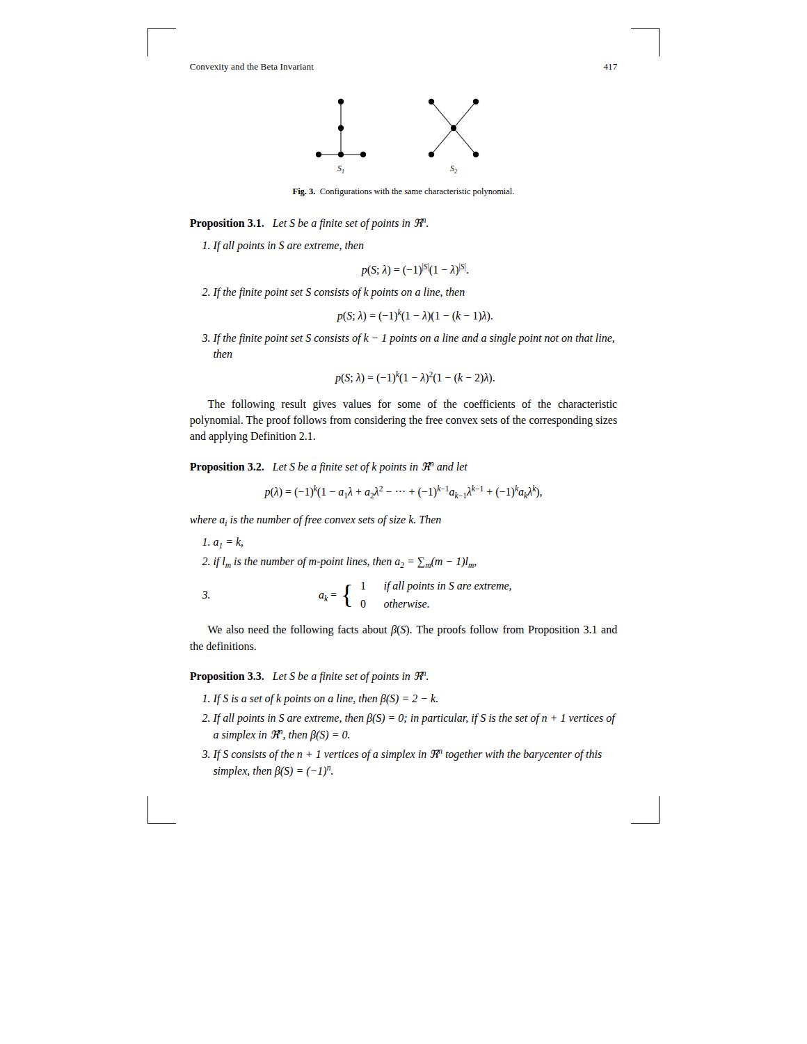Convexity and the Beta Invariant 417
S1 S2
Fig. 3. Configurations with the same characteristic polynomial.
Proposition 3.1. Let S be a finite set of points in ℜn.
If all points in S are extreme, then
p(S; λ) = (−1)|S|(1 − λ)|S|.
If the finite point set S consists of k points on a line, then
p(S; λ) = (−1)k(1 − λ)(1 − (k − 1)λ).
If the finite point set S consists of k − 1 points on a line and a single point not on that line, then
p(S; λ) = (−1)k(1 − λ)2(1 − (k − 2)λ).
The following result gives values for some of the coefficients of the characteristic polynomial. The proof follows from considering the free convex sets of the corresponding sizes and applying Definition 2.1.
Proposition 3.2. Let S be a finite set of k points in ℜn and let
p(λ) = (−1)k(1 − a1λ + a2λ2 − ··· + (−1)k−1ak−1λk−1 + (−1)kakλk),
where ai is the number of free convex sets of size k. Then
a1 = k,
if lm is the number of m-point lines, then a2 = ∑m(m − 1)lm,
ak = { 1 if all points in S are extreme, 0 otherwise.
We also need the following facts about β(S). The proofs follow from Proposition 3.1 and the definitions.
Proposition 3.3. Let S be a finite set of points in ℜn.
If S is a set of k points on a line, then β(S) = 2 − k.
If all points in S are extreme, then β(S) = 0; in particular, if S is the set of n + 1 vertices of a simplex in ℜn, then β(S) = 0.
If S consists of the n + 1 vertices of a simplex in ℜn together with the barycenter of this simplex, then β(S) = (−1)n.